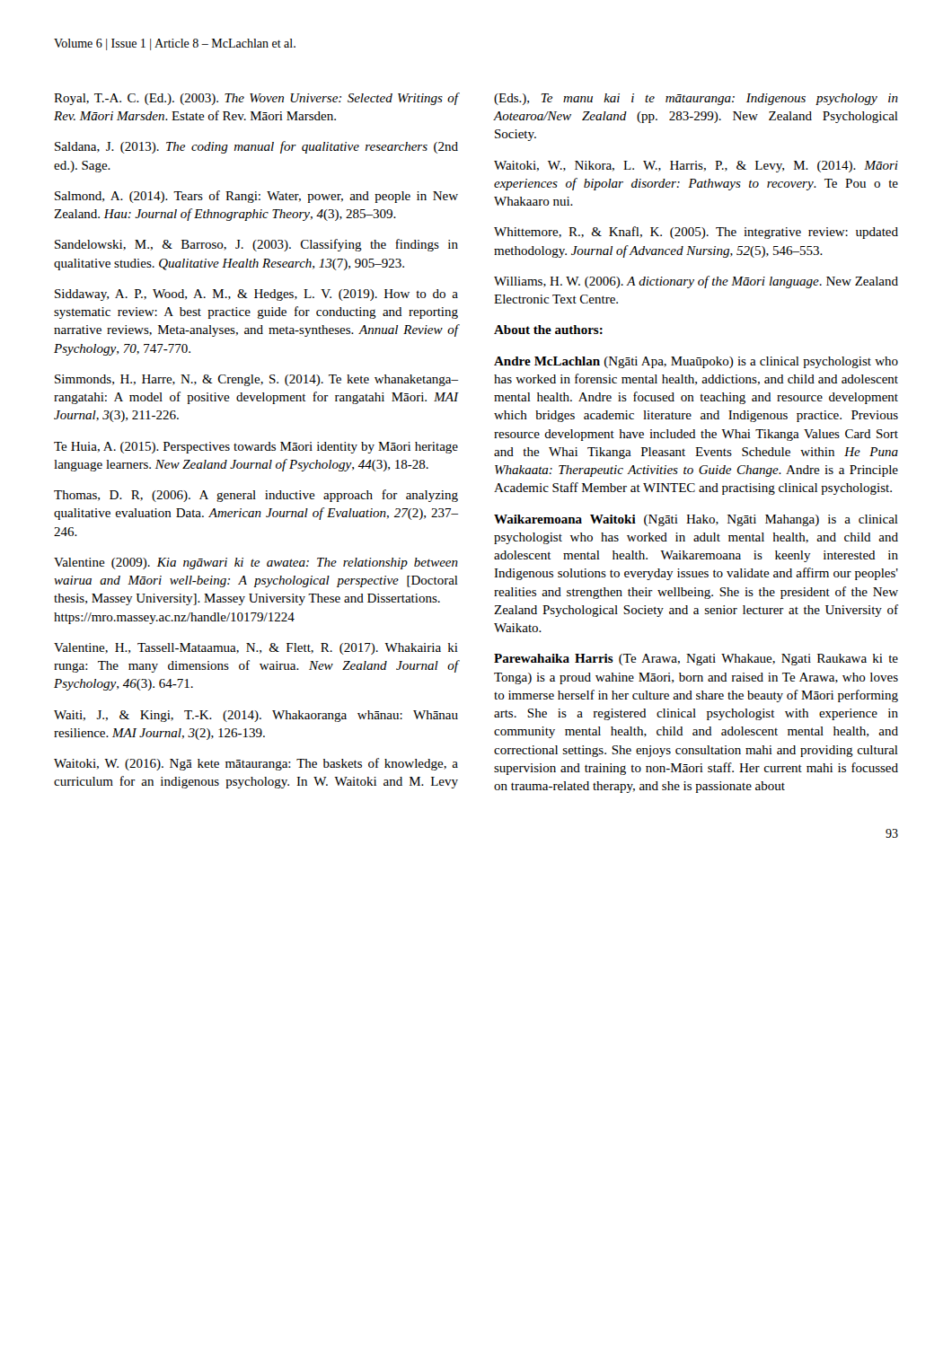Volume 6 | Issue 1 | Article 8 – McLachlan et al.
Royal, T.-A. C. (Ed.). (2003). The Woven Universe: Selected Writings of Rev. Māori Marsden. Estate of Rev. Māori Marsden.
Saldana, J. (2013). The coding manual for qualitative researchers (2nd ed.). Sage.
Salmond, A. (2014). Tears of Rangi: Water, power, and people in New Zealand. Hau: Journal of Ethnographic Theory, 4(3), 285–309.
Sandelowski, M., & Barroso, J. (2003). Classifying the findings in qualitative studies. Qualitative Health Research, 13(7), 905–923.
Siddaway, A. P., Wood, A. M., & Hedges, L. V. (2019). How to do a systematic review: A best practice guide for conducting and reporting narrative reviews, Meta-analyses, and meta-syntheses. Annual Review of Psychology, 70, 747-770.
Simmonds, H., Harre, N., & Crengle, S. (2014). Te kete whanaketanga–rangatahi: A model of positive development for rangatahi Māori. MAI Journal, 3(3), 211-226.
Te Huia, A. (2015). Perspectives towards Māori identity by Māori heritage language learners. New Zealand Journal of Psychology, 44(3), 18-28.
Thomas, D. R, (2006). A general inductive approach for analyzing qualitative evaluation Data. American Journal of Evaluation, 27(2), 237–246.
Valentine (2009). Kia ngāwari ki te awatea: The relationship between wairua and Māori well-being: A psychological perspective [Doctoral thesis, Massey University]. Massey University These and Dissertations.
https://mro.massey.ac.nz/handle/10179/1224
Valentine, H., Tassell-Mataamua, N., & Flett, R. (2017). Whakairia ki runga: The many dimensions of wairua. New Zealand Journal of Psychology, 46(3). 64-71.
Waiti, J., & Kingi, T.-K. (2014). Whakaoranga whānau: Whānau resilience. MAI Journal, 3(2), 126-139.
Waitoki, W. (2016). Ngā kete mātauranga: The baskets of knowledge, a curriculum for an indigenous psychology. In W. Waitoki and M. Levy (Eds.), Te manu kai i te mātauranga: Indigenous psychology in Aotearoa/New Zealand (pp. 283-299). New Zealand Psychological Society.
Waitoki, W., Nikora, L. W., Harris, P., & Levy, M. (2014). Māori experiences of bipolar disorder: Pathways to recovery. Te Pou o te Whakaaro nui.
Whittemore, R., & Knafl, K. (2005). The integrative review: updated methodology. Journal of Advanced Nursing, 52(5), 546–553.
Williams, H. W. (2006). A dictionary of the Māori language. New Zealand Electronic Text Centre.
About the authors:
Andre McLachlan (Ngāti Apa, Muaūpoko) is a clinical psychologist who has worked in forensic mental health, addictions, and child and adolescent mental health. Andre is focused on teaching and resource development which bridges academic literature and Indigenous practice. Previous resource development have included the Whai Tikanga Values Card Sort and the Whai Tikanga Pleasant Events Schedule within He Puna Whakaata: Therapeutic Activities to Guide Change. Andre is a Principle Academic Staff Member at WINTEC and practising clinical psychologist.
Waikaremoana Waitoki (Ngāti Hako, Ngāti Mahanga) is a clinical psychologist who has worked in adult mental health, and child and adolescent mental health. Waikaremoana is keenly interested in Indigenous solutions to everyday issues to validate and affirm our peoples' realities and strengthen their wellbeing. She is the president of the New Zealand Psychological Society and a senior lecturer at the University of Waikato.
Parewahaika Harris (Te Arawa, Ngati Whakaue, Ngati Raukawa ki te Tonga) is a proud wahine Māori, born and raised in Te Arawa, who loves to immerse herself in her culture and share the beauty of Māori performing arts. She is a registered clinical psychologist with experience in community mental health, child and adolescent mental health, and correctional settings. She enjoys consultation mahi and providing cultural supervision and training to non-Māori staff. Her current mahi is focussed on trauma-related therapy, and she is passionate about
93